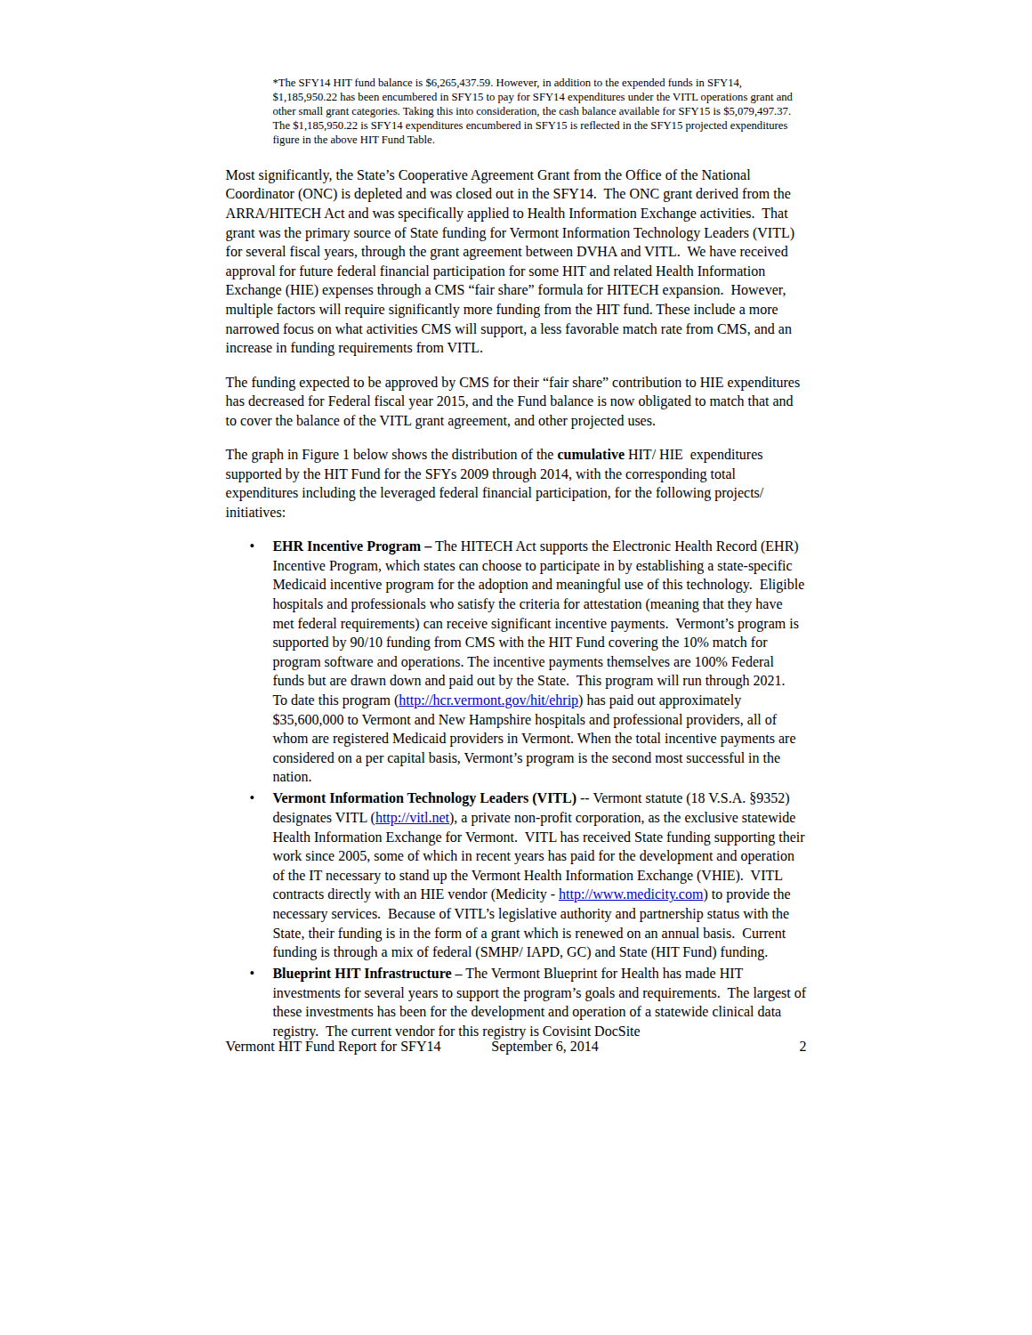*The SFY14 HIT fund balance is $6,265,437.59. However, in addition to the expended funds in SFY14, $1,185,950.22 has been encumbered in SFY15 to pay for SFY14 expenditures under the VITL operations grant and other small grant categories. Taking this into consideration, the cash balance available for SFY15 is $5,079,497.37. The $1,185,950.22 is SFY14 expenditures encumbered in SFY15 is reflected in the SFY15 projected expenditures figure in the above HIT Fund Table.
Most significantly, the State’s Cooperative Agreement Grant from the Office of the National Coordinator (ONC) is depleted and was closed out in the SFY14. The ONC grant derived from the ARRA/HITECH Act and was specifically applied to Health Information Exchange activities. That grant was the primary source of State funding for Vermont Information Technology Leaders (VITL) for several fiscal years, through the grant agreement between DVHA and VITL. We have received approval for future federal financial participation for some HIT and related Health Information Exchange (HIE) expenses through a CMS “fair share” formula for HITECH expansion. However, multiple factors will require significantly more funding from the HIT fund. These include a more narrowed focus on what activities CMS will support, a less favorable match rate from CMS, and an increase in funding requirements from VITL.
The funding expected to be approved by CMS for their “fair share” contribution to HIE expenditures has decreased for Federal fiscal year 2015, and the Fund balance is now obligated to match that and to cover the balance of the VITL grant agreement, and other projected uses.
The graph in Figure 1 below shows the distribution of the cumulative HIT/ HIE expenditures supported by the HIT Fund for the SFYs 2009 through 2014, with the corresponding total expenditures including the leveraged federal financial participation, for the following projects/ initiatives:
EHR Incentive Program – The HITECH Act supports the Electronic Health Record (EHR) Incentive Program, which states can choose to participate in by establishing a state-specific Medicaid incentive program for the adoption and meaningful use of this technology. Eligible hospitals and professionals who satisfy the criteria for attestation (meaning that they have met federal requirements) can receive significant incentive payments. Vermont’s program is supported by 90/10 funding from CMS with the HIT Fund covering the 10% match for program software and operations. The incentive payments themselves are 100% Federal funds but are drawn down and paid out by the State. This program will run through 2021. To date this program (http://hcr.vermont.gov/hit/ehrip) has paid out approximately $35,600,000 to Vermont and New Hampshire hospitals and professional providers, all of whom are registered Medicaid providers in Vermont. When the total incentive payments are considered on a per capital basis, Vermont’s program is the second most successful in the nation.
Vermont Information Technology Leaders (VITL) -- Vermont statute (18 V.S.A. §9352) designates VITL (http://vitl.net), a private non-profit corporation, as the exclusive statewide Health Information Exchange for Vermont. VITL has received State funding supporting their work since 2005, some of which in recent years has paid for the development and operation of the IT necessary to stand up the Vermont Health Information Exchange (VHIE). VITL contracts directly with an HIE vendor (Medicity - http://www.medicity.com) to provide the necessary services. Because of VITL’s legislative authority and partnership status with the State, their funding is in the form of a grant which is renewed on an annual basis. Current funding is through a mix of federal (SMHP/ IAPD, GC) and State (HIT Fund) funding.
Blueprint HIT Infrastructure – The Vermont Blueprint for Health has made HIT investments for several years to support the program’s goals and requirements. The largest of these investments has been for the development and operation of a statewide clinical data registry. The current vendor for this registry is Covisint DocSite
Vermont HIT Fund Report for SFY14 September 6, 2014 2